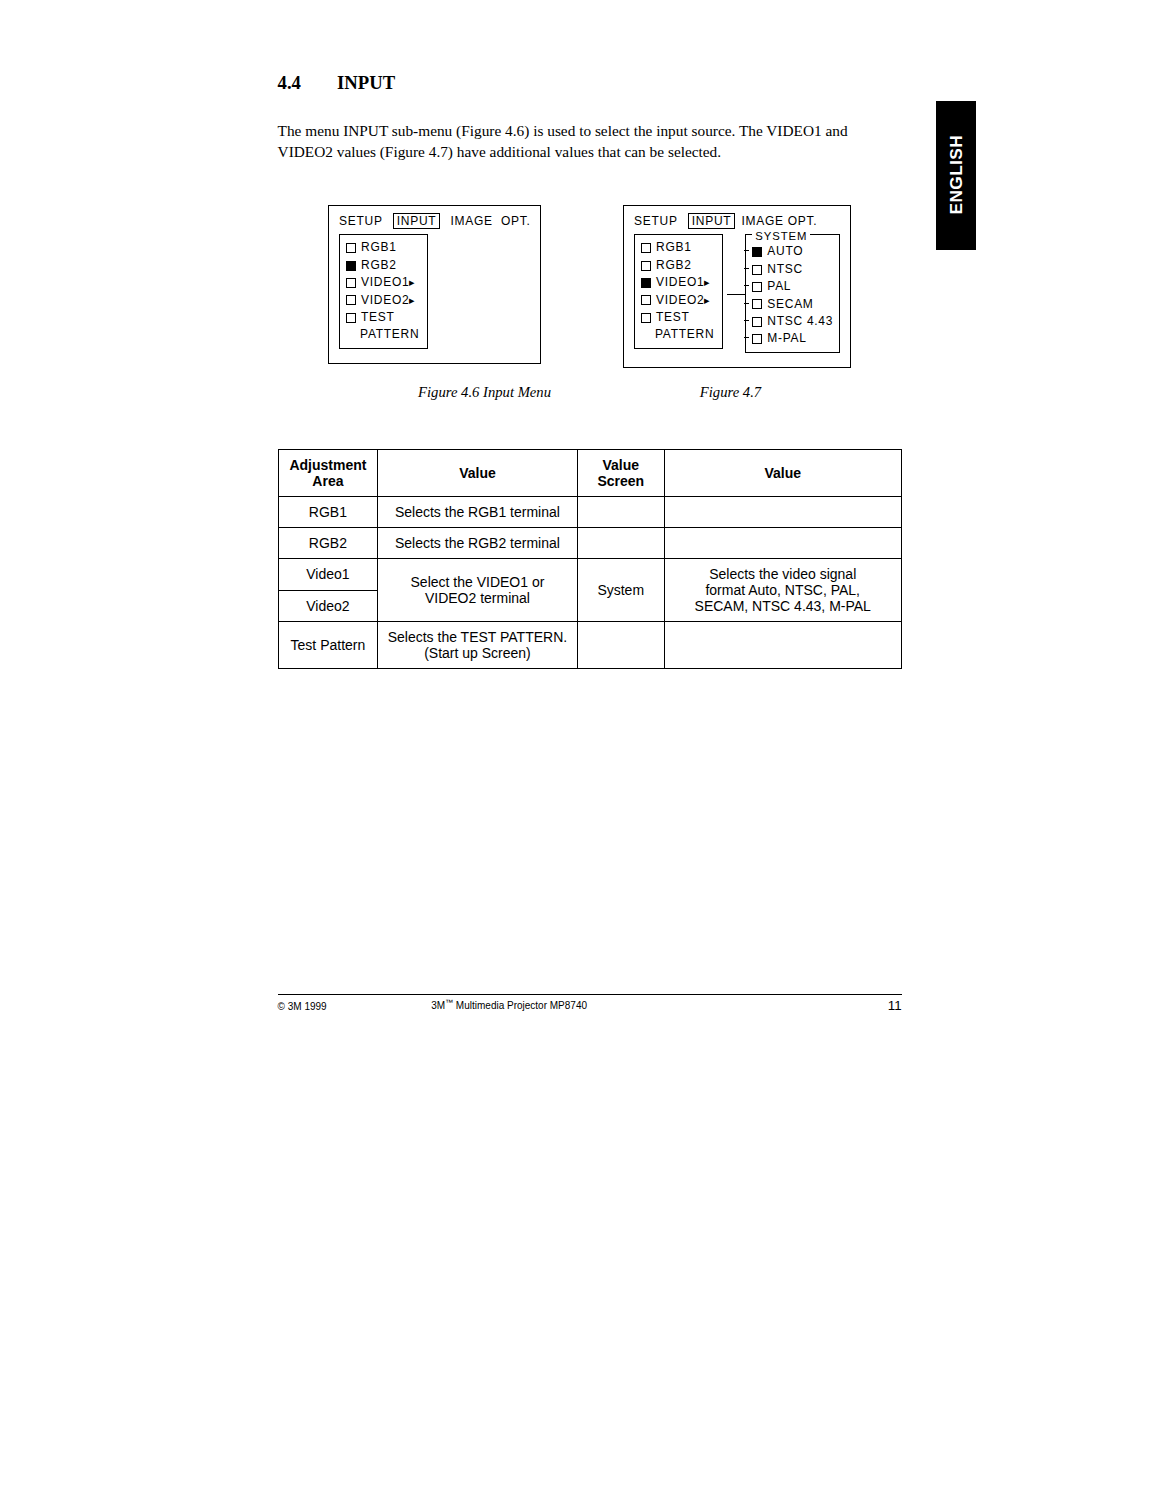ENGLISH
4.4 INPUT
The menu INPUT sub-menu (Figure 4.6) is used to select the input source. The VIDEO1 and VIDEO2 values (Figure 4.7) have additional values that can be selected.
SETUP INPUT IMAGE OPT.
RGB1
RGB2
VIDEO1▸
VIDEO2▸
TEST
PATTERN
SETUP INPUT IMAGE OPT.
RGB1
RGB2
VIDEO1▸
VIDEO2▸
TEST
PATTERN
SYSTEM
AUTO
NTSC
PAL
SECAM
NTSC 4.43
M-PAL
Figure 4.6 Input Menu
Figure 4.7
| Adjustment Area | Value | Value Screen | Value |
| --- | --- | --- | --- |
| RGB1 | Selects the RGB1 terminal | | |
| RGB2 | Selects the RGB2 terminal | | |
| Video1 | Select the VIDEO1 or VIDEO2 terminal | System | Selects the video signal format Auto, NTSC, PAL, SECAM, NTSC 4.43, M-PAL |
| Video2 |
| Test Pattern | Selects the TEST PATTERN. (Start up Screen) | | |
© 3M 1999
3M™ Multimedia Projector MP8740
11